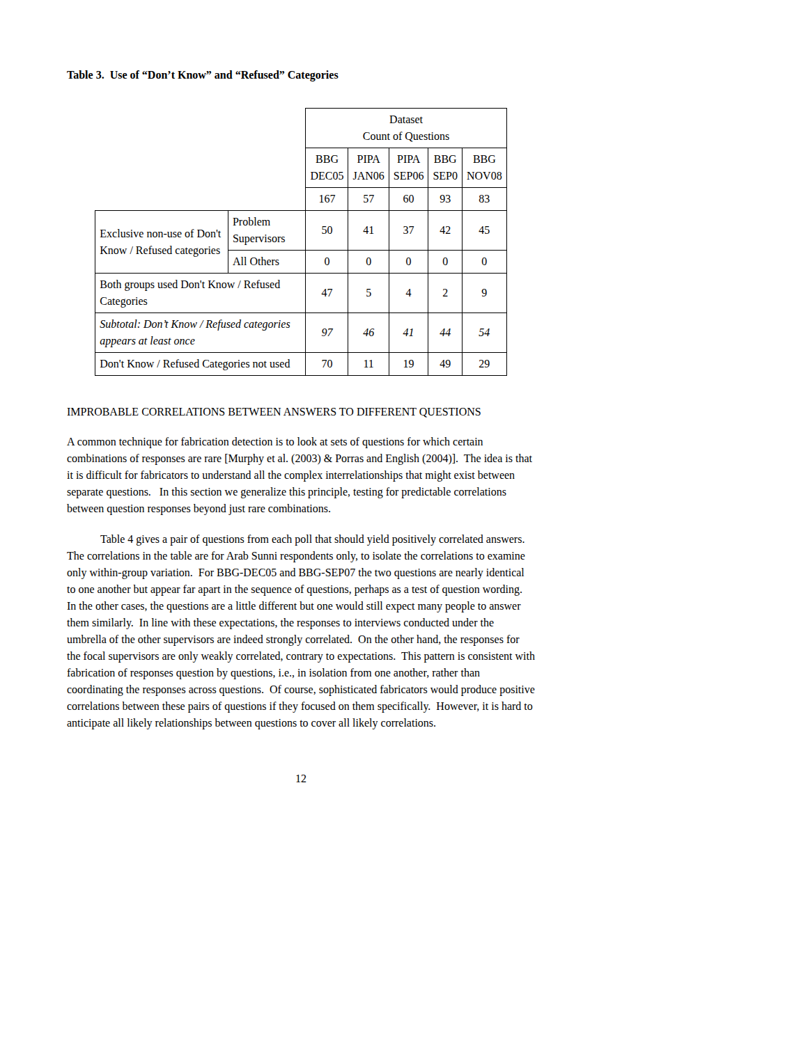Table 3. Use of “Don’t Know” and “Refused” Categories
| | Dataset Count of Questions |
| | BBG DEC05 | PIPA JAN06 | PIPA SEP06 | BBG SEP0 | BBG NOV08 |
| | 167 | 57 | 60 | 93 | 83 |
| Exclusive non-use of Don't Know / Refused categories | Problem Supervisors | 50 | 41 | 37 | 42 | 45 |
| All Others | 0 | 0 | 0 | 0 | 0 |
| Both groups used Don't Know / Refused Categories | 47 | 5 | 4 | 2 | 9 |
| Subtotal: Don’t Know / Refused categories appears at least once | 97 | 46 | 41 | 44 | 54 |
| Don't Know / Refused Categories not used | 70 | 11 | 19 | 49 | 29 |
Improbable Correlations Between Answers to Different Questions
A common technique for fabrication detection is to look at sets of questions for which certain combinations of responses are rare [Murphy et al. (2003) & Porras and English (2004)]. The idea is that it is difficult for fabricators to understand all the complex interrelationships that might exist between separate questions. In this section we generalize this principle, testing for predictable correlations between question responses beyond just rare combinations.
Table 4 gives a pair of questions from each poll that should yield positively correlated answers. The correlations in the table are for Arab Sunni respondents only, to isolate the correlations to examine only within-group variation. For BBG-DEC05 and BBG-SEP07 the two questions are nearly identical to one another but appear far apart in the sequence of questions, perhaps as a test of question wording. In the other cases, the questions are a little different but one would still expect many people to answer them similarly. In line with these expectations, the responses to interviews conducted under the umbrella of the other supervisors are indeed strongly correlated. On the other hand, the responses for the focal supervisors are only weakly correlated, contrary to expectations. This pattern is consistent with fabrication of responses question by questions, i.e., in isolation from one another, rather than coordinating the responses across questions. Of course, sophisticated fabricators would produce positive correlations between these pairs of questions if they focused on them specifically. However, it is hard to anticipate all likely relationships between questions to cover all likely correlations.
12